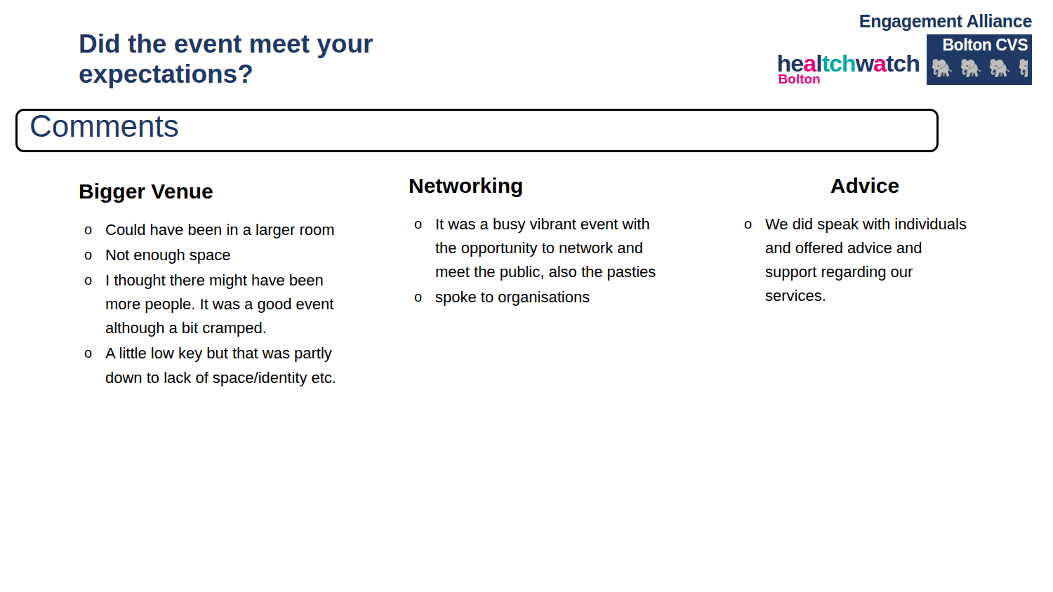Engagement Alliance
healtchwatch
Bolton
Bolton CVS
🐘 🐘 🐘 🐘
Did the event meet your expectations?
Comments
Bigger Venue
Could have been in a larger room
Not enough space
I thought there might have been more people. It was a good event although a bit cramped.
A little low key but that was partly down to lack of space/identity etc.
Networking
It was a busy vibrant event with the opportunity to network and meet the public, also the pasties
spoke to organisations
Advice
We did speak with individuals and offered advice and support regarding our services.